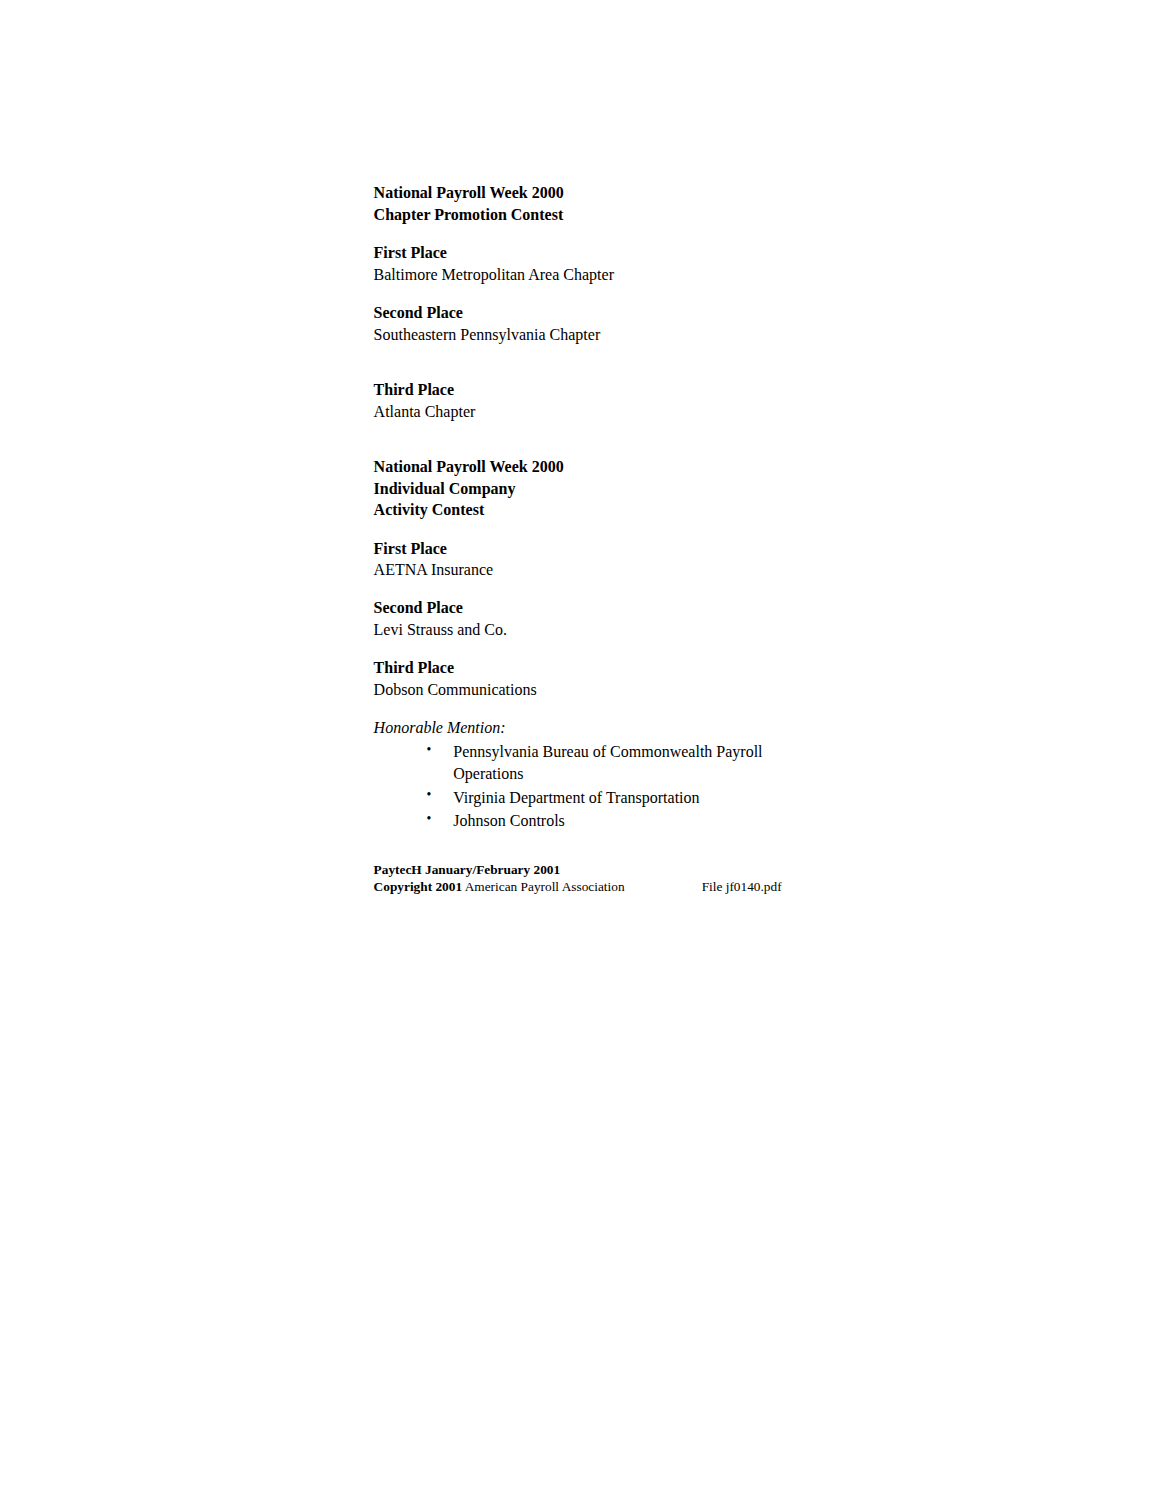National Payroll Week 2000
Chapter Promotion Contest
First Place
Baltimore Metropolitan Area Chapter
Second Place
Southeastern Pennsylvania Chapter
Third Place
Atlanta Chapter
National Payroll Week 2000
Individual Company
Activity Contest
First Place
AETNA Insurance
Second Place
Levi Strauss and Co.
Third Place
Dobson Communications
Honorable Mention:
Pennsylvania Bureau of Commonwealth Payroll Operations
Virginia Department of Transportation
Johnson Controls
PaytecH January/February 2001
Copyright 2001 American Payroll Association File jf0140.pdf